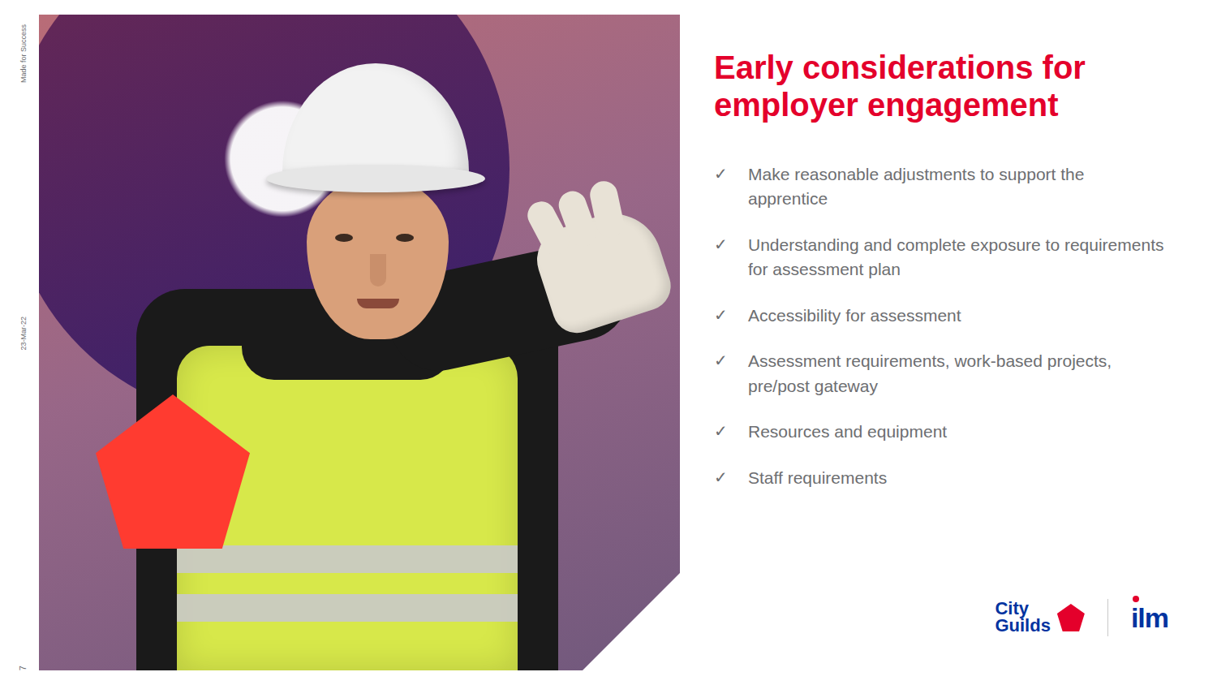Made for Success 23-Mar-22
7
Early considerations for
employer engagement
Make reasonable adjustments to support the apprentice
Understanding and complete exposure to requirements for assessment plan
Accessibility for assessment
Assessment requirements, work-based projects, pre/post gateway
Resources and equipment
Staff requirements
City Guilds
ilm